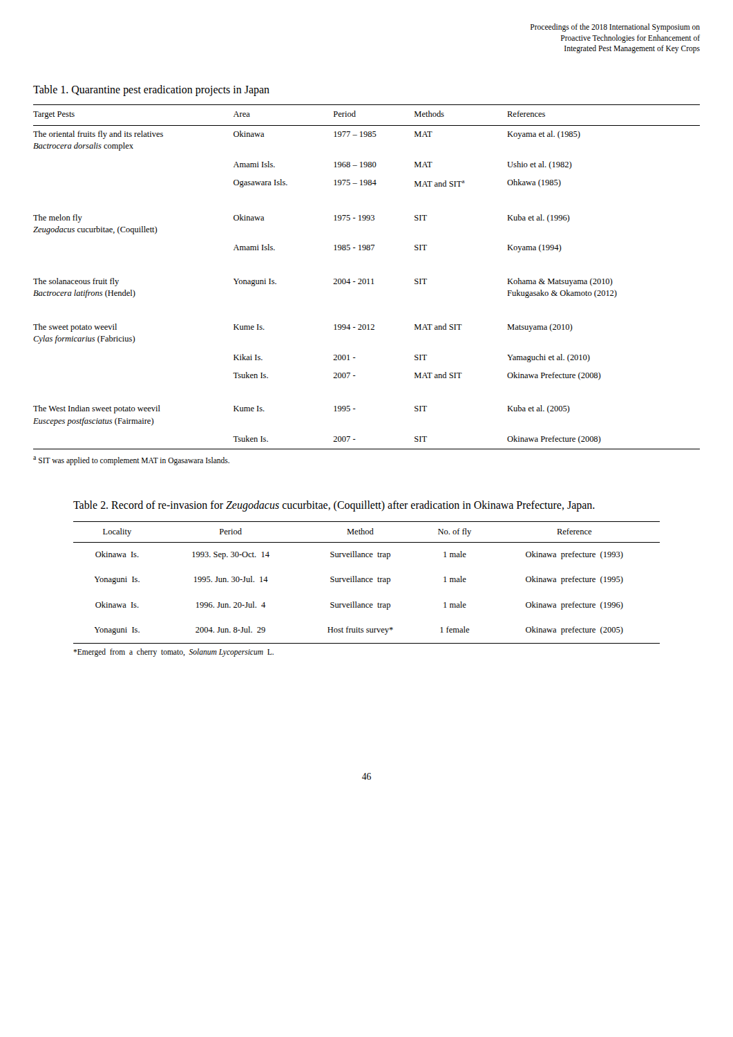Proceedings of the 2018 International Symposium on
Proactive Technologies for Enhancement of
Integrated Pest Management of Key Crops
Table 1. Quarantine pest eradication projects in Japan
| Target Pests | Area | Period | Methods | References |
| --- | --- | --- | --- | --- |
| The oriental fruits fly and its relatives Bactrocera dorsalis complex | Okinawa | 1977 – 1985 | MAT | Koyama et al. (1985) |
| | Amami Isls. | 1968 – 1980 | MAT | Ushio et al. (1982) |
| | Ogasawara Isls. | 1975 – 1984 | MAT and SIT a | Ohkawa (1985) |
| The melon fly Zeugodacus cucurbitae, (Coquillett) | Okinawa | 1975 - 1993 | SIT | Kuba et al. (1996) |
| | Amami Isls. | 1985 - 1987 | SIT | Koyama (1994) |
| The solanaceous fruit fly Bactrocera latifrons (Hendel) | Yonaguni Is. | 2004 - 2011 | SIT | Kohama & Matsuyama (2010) Fukugasako & Okamoto (2012) |
| The sweet potato weevil Cylas formicarius (Fabricius) | Kume Is. | 1994 - 2012 | MAT and SIT | Matsuyama (2010) |
| | Kikai Is. | 2001 - | SIT | Yamaguchi et al. (2010) |
| | Tsuken Is. | 2007 - | MAT and SIT | Okinawa Prefecture (2008) |
| The West Indian sweet potato weevil Euscepes postfasciatus (Fairmaire) | Kume Is. | 1995 - | SIT | Kuba et al. (2005) |
| | Tsuken Is. | 2007 - | SIT | Okinawa Prefecture (2008) |
a SIT was applied to complement MAT in Ogasawara Islands.
Table 2. Record of re-invasion for Zeugodacus cucurbitae, (Coquillett) after eradication in Okinawa Prefecture, Japan.
| Locality | Period | Method | No. of fly | Reference |
| --- | --- | --- | --- | --- |
| Okinawa Is. | 1993. Sep. 30-Oct. 14 | Surveillance trap | 1 male | Okinawa prefecture (1993) |
| Yonaguni Is. | 1995. Jun. 30-Jul. 14 | Surveillance trap | 1 male | Okinawa prefecture (1995) |
| Okinawa Is. | 1996. Jun. 20-Jul. 4 | Surveillance trap | 1 male | Okinawa prefecture (1996) |
| Yonaguni Is. | 2004. Jun. 8-Jul. 29 | Host fruits survey* | 1 female | Okinawa prefecture (2005) |
*Emerged from a cherry tomato, Solanum Lycopersicum L.
46